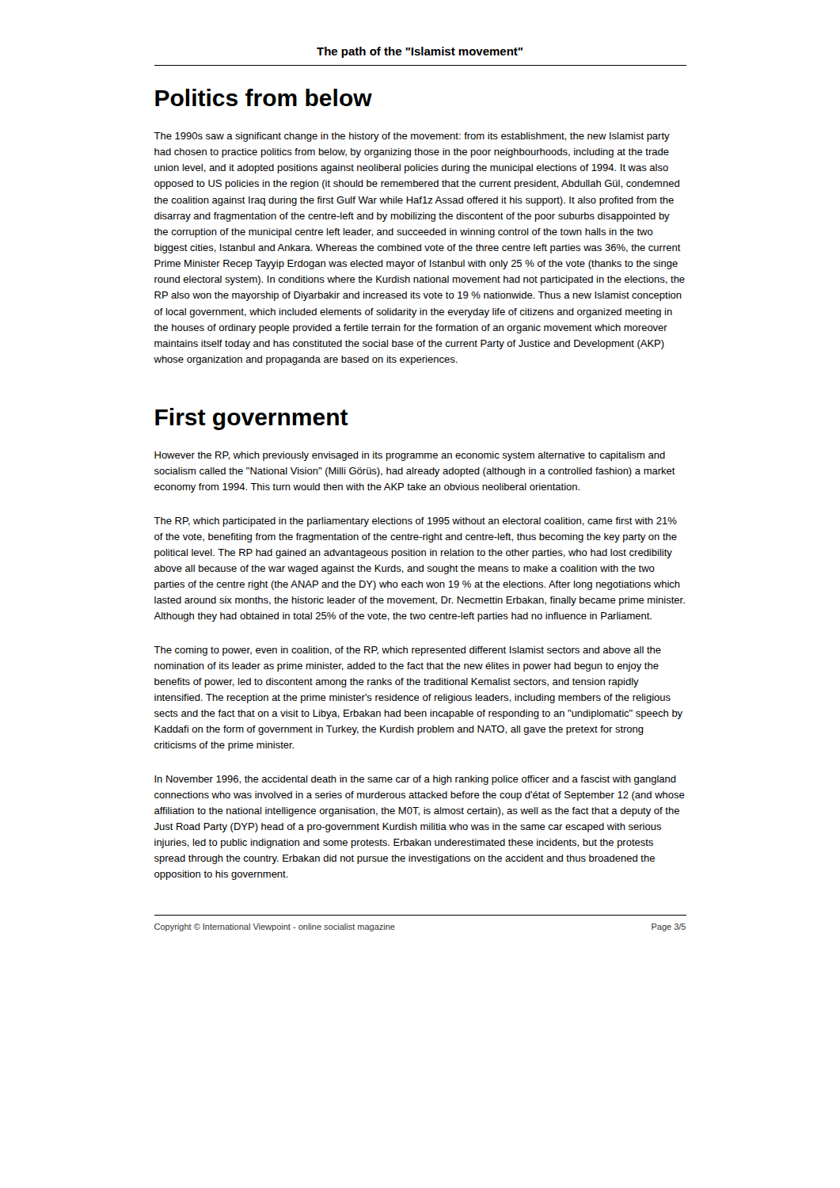The path of the "Islamist movement"
Politics from below
The 1990s saw a significant change in the history of the movement: from its establishment, the new Islamist party had chosen to practice politics from below, by organizing those in the poor neighbourhoods, including at the trade union level, and it adopted positions against neoliberal policies during the municipal elections of 1994. It was also opposed to US policies in the region (it should be remembered that the current president, Abdullah Gül, condemned the coalition against Iraq during the first Gulf War while Haf1z Assad offered it his support). It also profited from the disarray and fragmentation of the centre-left and by mobilizing the discontent of the poor suburbs disappointed by the corruption of the municipal centre left leader, and succeeded in winning control of the town halls in the two biggest cities, Istanbul and Ankara. Whereas the combined vote of the three centre left parties was 36%, the current Prime Minister Recep Tayyip Erdogan was elected mayor of Istanbul with only 25 % of the vote (thanks to the singe round electoral system). In conditions where the Kurdish national movement had not participated in the elections, the RP also won the mayorship of Diyarbakir and increased its vote to 19 % nationwide. Thus a new Islamist conception of local government, which included elements of solidarity in the everyday life of citizens and organized meeting in the houses of ordinary people provided a fertile terrain for the formation of an organic movement which moreover maintains itself today and has constituted the social base of the current Party of Justice and Development (AKP) whose organization and propaganda are based on its experiences.
First government
However the RP, which previously envisaged in its programme an economic system alternative to capitalism and socialism called the "National Vision" (Milli Görüs), had already adopted (although in a controlled fashion) a market economy from 1994. This turn would then with the AKP take an obvious neoliberal orientation.
The RP, which participated in the parliamentary elections of 1995 without an electoral coalition, came first with 21% of the vote, benefiting from the fragmentation of the centre-right and centre-left, thus becoming the key party on the political level. The RP had gained an advantageous position in relation to the other parties, who had lost credibility above all because of the war waged against the Kurds, and sought the means to make a coalition with the two parties of the centre right (the ANAP and the DY) who each won 19 % at the elections. After long negotiations which lasted around six months, the historic leader of the movement, Dr. Necmettin Erbakan, finally became prime minister. Although they had obtained in total 25% of the vote, the two centre-left parties had no influence in Parliament.
The coming to power, even in coalition, of the RP, which represented different Islamist sectors and above all the nomination of its leader as prime minister, added to the fact that the new élites in power had begun to enjoy the benefits of power, led to discontent among the ranks of the traditional Kemalist sectors, and tension rapidly intensified. The reception at the prime minister's residence of religious leaders, including members of the religious sects and the fact that on a visit to Libya, Erbakan had been incapable of responding to an "undiplomatic" speech by Kaddafi on the form of government in Turkey, the Kurdish problem and NATO, all gave the pretext for strong criticisms of the prime minister.
In November 1996, the accidental death in the same car of a high ranking police officer and a fascist with gangland connections who was involved in a series of murderous attacked before the coup d'état of September 12 (and whose affiliation to the national intelligence organisation, the M0T, is almost certain), as well as the fact that a deputy of the Just Road Party (DYP) head of a pro-government Kurdish militia who was in the same car escaped with serious injuries, led to public indignation and some protests. Erbakan underestimated these incidents, but the protests spread through the country. Erbakan did not pursue the investigations on the accident and thus broadened the opposition to his government.
Copyright © International Viewpoint - online socialist magazine Page 3/5